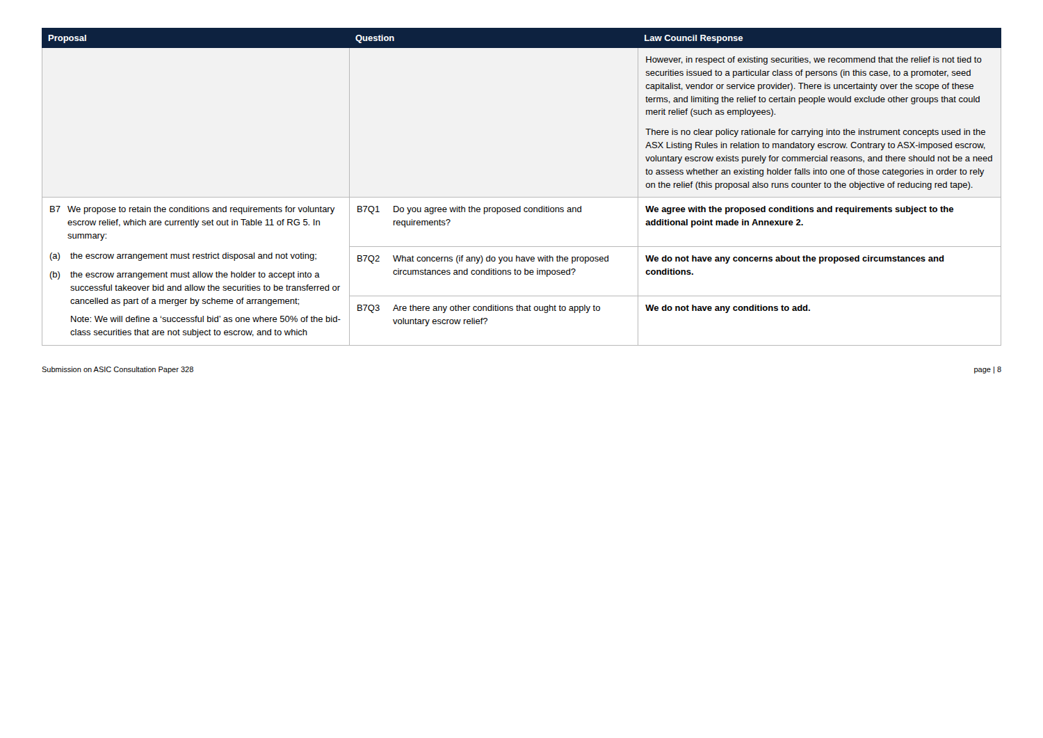| Proposal | Question | Law Council Response |
| --- | --- | --- |
| | | However, in respect of existing securities, we recommend that the relief is not tied to securities issued to a particular class of persons (in this case, to a promoter, seed capitalist, vendor or service provider). There is uncertainty over the scope of these terms, and limiting the relief to certain people would exclude other groups that could merit relief (such as employees). There is no clear policy rationale for carrying into the instrument concepts used in the ASX Listing Rules in relation to mandatory escrow. Contrary to ASX-imposed escrow, voluntary escrow exists purely for commercial reasons, and there should not be a need to assess whether an existing holder falls into one of those categories in order to rely on the relief (this proposal also runs counter to the objective of reducing red tape). |
| B7 We propose to retain the conditions and requirements for voluntary escrow relief, which are currently set out in Table 11 of RG 5. In summary: (a) the escrow arrangement must restrict disposal and not voting; (b) the escrow arrangement must allow the holder to accept into a successful takeover bid and allow the securities to be transferred or cancelled as part of a merger by scheme of arrangement; Note: We will define a ‘successful bid’ as one where 50% of the bid-class securities that are not subject to escrow, and to which | B7Q1 Do you agree with the proposed conditions and requirements? | We agree with the proposed conditions and requirements subject to the additional point made in Annexure 2. |
| B7Q2 What concerns (if any) do you have with the proposed circumstances and conditions to be imposed? | We do not have any concerns about the proposed circumstances and conditions. |
| B7Q3 Are there any other conditions that ought to apply to voluntary escrow relief? | We do not have any conditions to add. |
Submission on ASIC Consultation Paper 328 page | 8